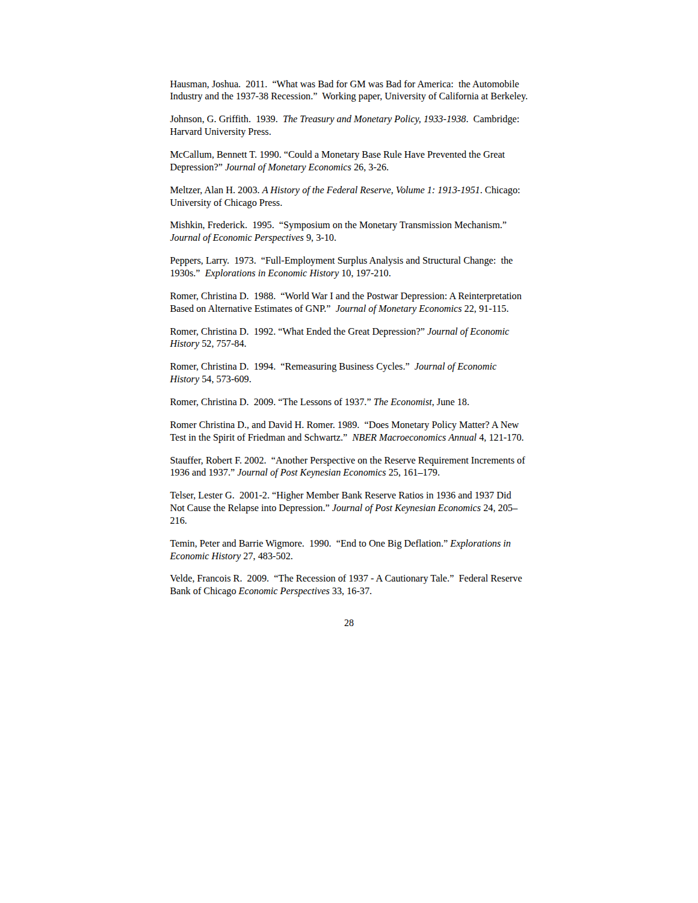Hausman, Joshua. 2011. “What was Bad for GM was Bad for America: the Automobile Industry and the 1937-38 Recession.” Working paper, University of California at Berkeley.
Johnson, G. Griffith. 1939. The Treasury and Monetary Policy, 1933-1938. Cambridge: Harvard University Press.
McCallum, Bennett T. 1990. “Could a Monetary Base Rule Have Prevented the Great Depression?” Journal of Monetary Economics 26, 3-26.
Meltzer, Alan H. 2003. A History of the Federal Reserve, Volume 1: 1913-1951. Chicago: University of Chicago Press.
Mishkin, Frederick. 1995. “Symposium on the Monetary Transmission Mechanism.” Journal of Economic Perspectives 9, 3-10.
Peppers, Larry. 1973. “Full-Employment Surplus Analysis and Structural Change: the 1930s.” Explorations in Economic History 10, 197-210.
Romer, Christina D. 1988. “World War I and the Postwar Depression: A Reinterpretation Based on Alternative Estimates of GNP.” Journal of Monetary Economics 22, 91-115.
Romer, Christina D. 1992. “What Ended the Great Depression?” Journal of Economic History 52, 757-84.
Romer, Christina D. 1994. “Remeasuring Business Cycles.” Journal of Economic History 54, 573-609.
Romer, Christina D. 2009. “The Lessons of 1937.” The Economist, June 18.
Romer Christina D., and David H. Romer. 1989. “Does Monetary Policy Matter? A New Test in the Spirit of Friedman and Schwartz.” NBER Macroeconomics Annual 4, 121-170.
Stauffer, Robert F. 2002. “Another Perspective on the Reserve Requirement Increments of 1936 and 1937.” Journal of Post Keynesian Economics 25, 161–179.
Telser, Lester G. 2001-2. “Higher Member Bank Reserve Ratios in 1936 and 1937 Did Not Cause the Relapse into Depression.” Journal of Post Keynesian Economics 24, 205–216.
Temin, Peter and Barrie Wigmore. 1990. “End to One Big Deflation.” Explorations in Economic History 27, 483-502.
Velde, Francois R. 2009. “The Recession of 1937 - A Cautionary Tale.” Federal Reserve Bank of Chicago Economic Perspectives 33, 16-37.
28